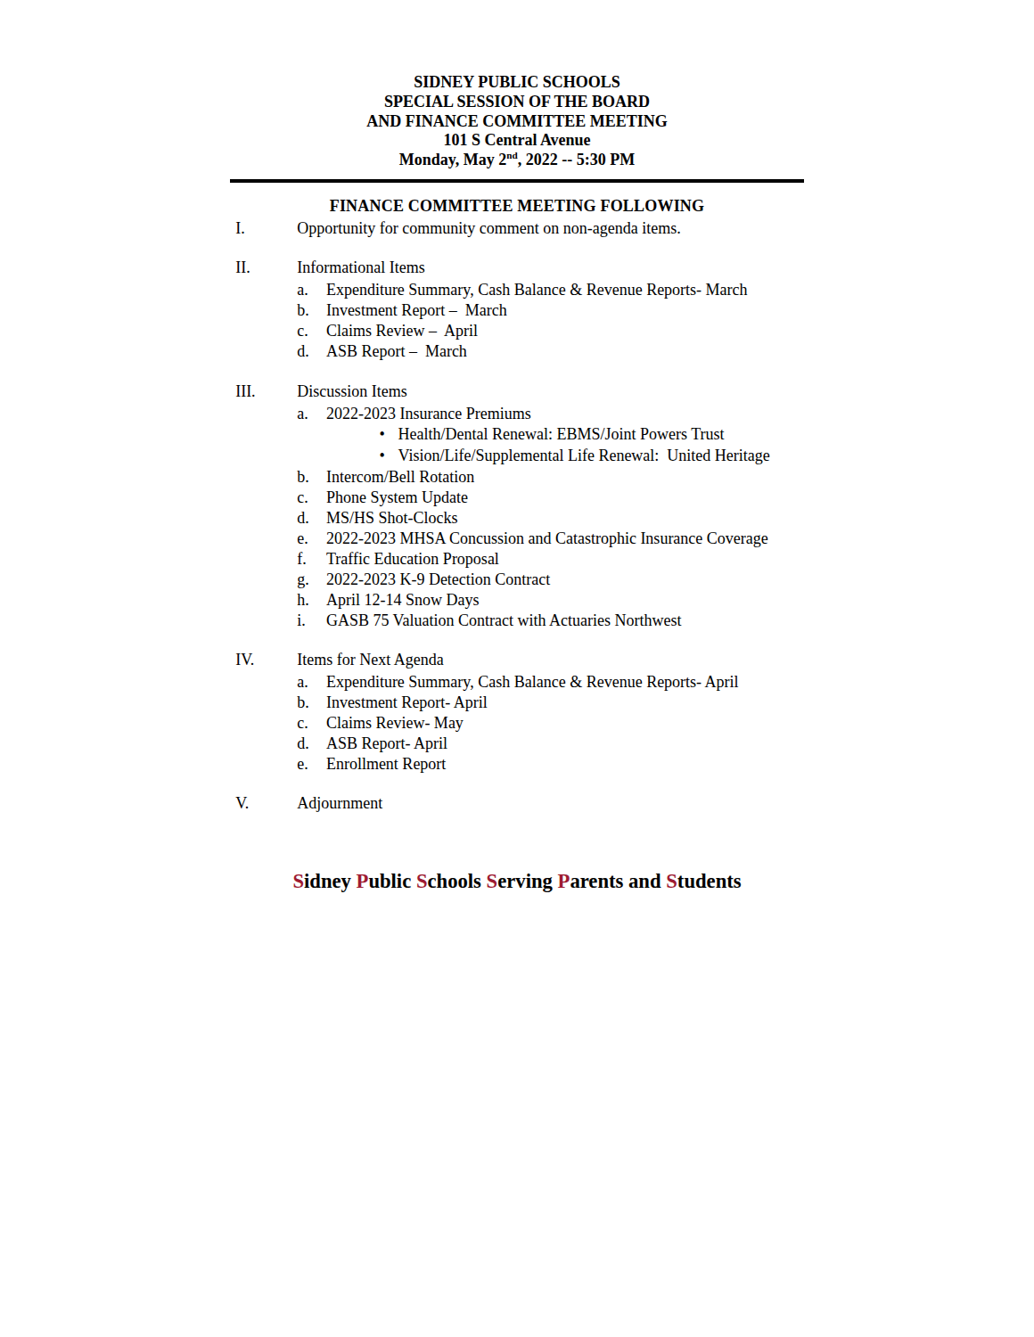SIDNEY PUBLIC SCHOOLS SPECIAL SESSION OF THE BOARD AND FINANCE COMMITTEE MEETING 101 S Central Avenue Monday, May 2nd, 2022 -- 5:30 PM
FINANCE COMMITTEE MEETING FOLLOWING
I. Opportunity for community comment on non-agenda items.
II. Informational Items
a. Expenditure Summary, Cash Balance & Revenue Reports- March
b. Investment Report – March
c. Claims Review – April
d. ASB Report – March
III. Discussion Items
a. 2022-2023 Insurance Premiums
Health/Dental Renewal: EBMS/Joint Powers Trust
Vision/Life/Supplemental Life Renewal: United Heritage
b. Intercom/Bell Rotation
c. Phone System Update
d. MS/HS Shot-Clocks
e. 2022-2023 MHSA Concussion and Catastrophic Insurance Coverage
f. Traffic Education Proposal
g. 2022-2023 K-9 Detection Contract
h. April 12-14 Snow Days
i. GASB 75 Valuation Contract with Actuaries Northwest
IV. Items for Next Agenda
a. Expenditure Summary, Cash Balance & Revenue Reports- April
b. Investment Report- April
c. Claims Review- May
d. ASB Report- April
e. Enrollment Report
V. Adjournment
Sidney Public Schools Serving Parents and Students